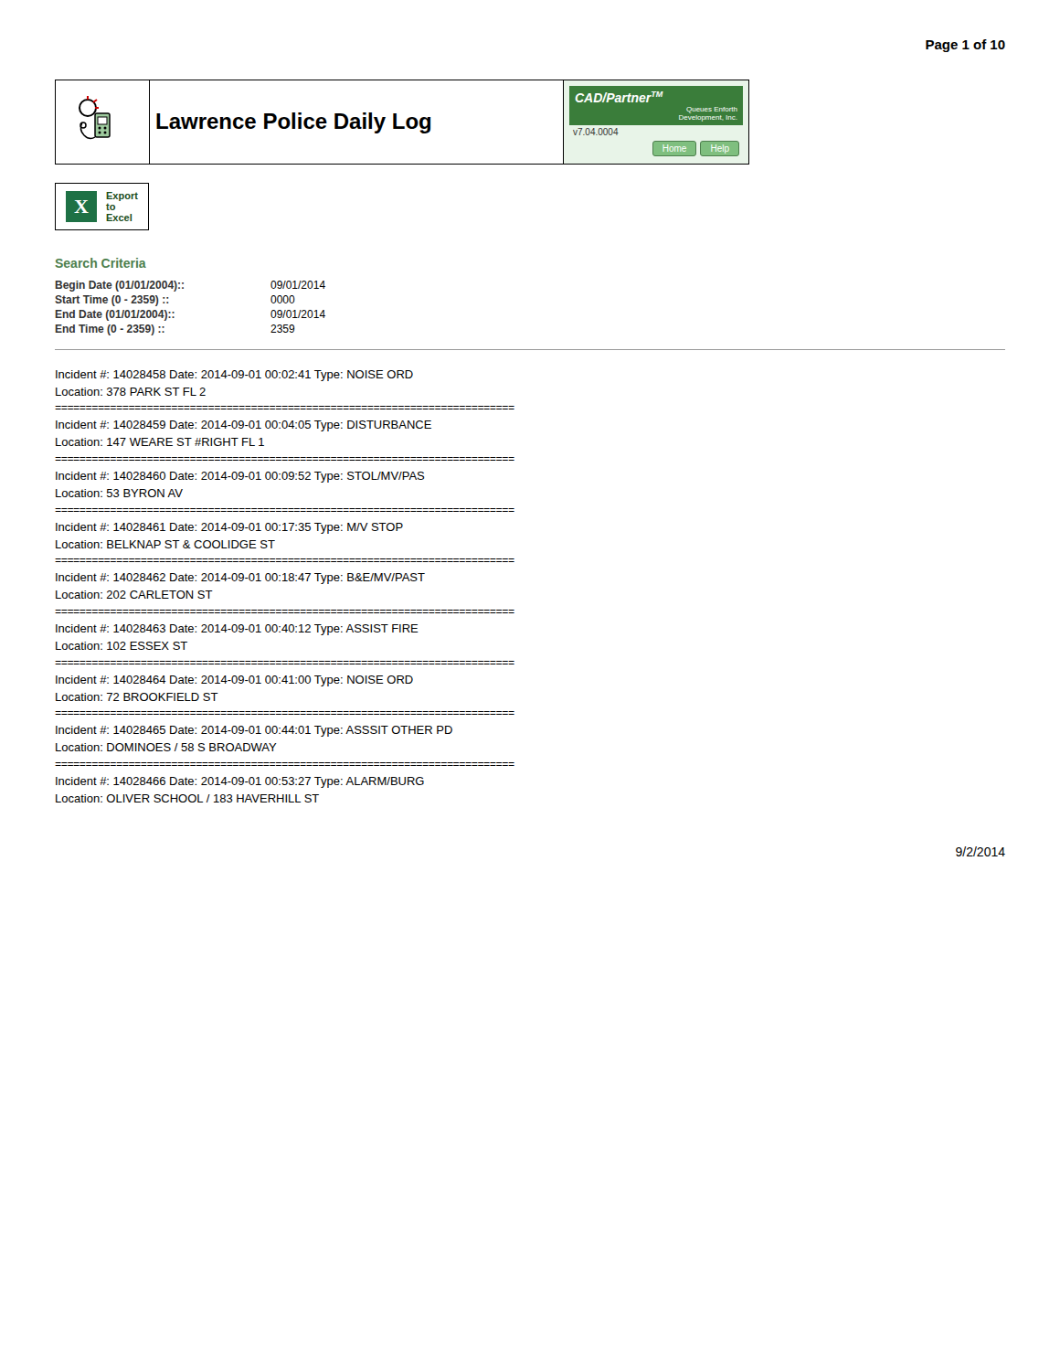Page 1 of 10
| | Lawrence Police Daily Log | CAD/Partner TM Queues Enforth Development, Inc. v7.04.0004 Home Help |
| X | Export to Excel |
Search Criteria
| Begin Date (01/01/2004):: | 09/01/2014 |
| Start Time (0 - 2359) :: | 0000 |
| End Date (01/01/2004):: | 09/01/2014 |
| End Time (0 - 2359) :: | 2359 |
Incident #: 14028458 Date: 2014-09-01 00:02:41 Type: NOISE ORD
Location: 378 PARK ST FL 2
===========================================================================
Incident #: 14028459 Date: 2014-09-01 00:04:05 Type: DISTURBANCE
Location: 147 WEARE ST #RIGHT FL 1
===========================================================================
Incident #: 14028460 Date: 2014-09-01 00:09:52 Type: STOL/MV/PAS
Location: 53 BYRON AV
===========================================================================
Incident #: 14028461 Date: 2014-09-01 00:17:35 Type: M/V STOP
Location: BELKNAP ST & COOLIDGE ST
===========================================================================
Incident #: 14028462 Date: 2014-09-01 00:18:47 Type: B&E/MV/PAST
Location: 202 CARLETON ST
===========================================================================
Incident #: 14028463 Date: 2014-09-01 00:40:12 Type: ASSIST FIRE
Location: 102 ESSEX ST
===========================================================================
Incident #: 14028464 Date: 2014-09-01 00:41:00 Type: NOISE ORD
Location: 72 BROOKFIELD ST
===========================================================================
Incident #: 14028465 Date: 2014-09-01 00:44:01 Type: ASSSIT OTHER PD
Location: DOMINOES / 58 S BROADWAY
===========================================================================
Incident #: 14028466 Date: 2014-09-01 00:53:27 Type: ALARM/BURG
Location: OLIVER SCHOOL / 183 HAVERHILL ST
9/2/2014